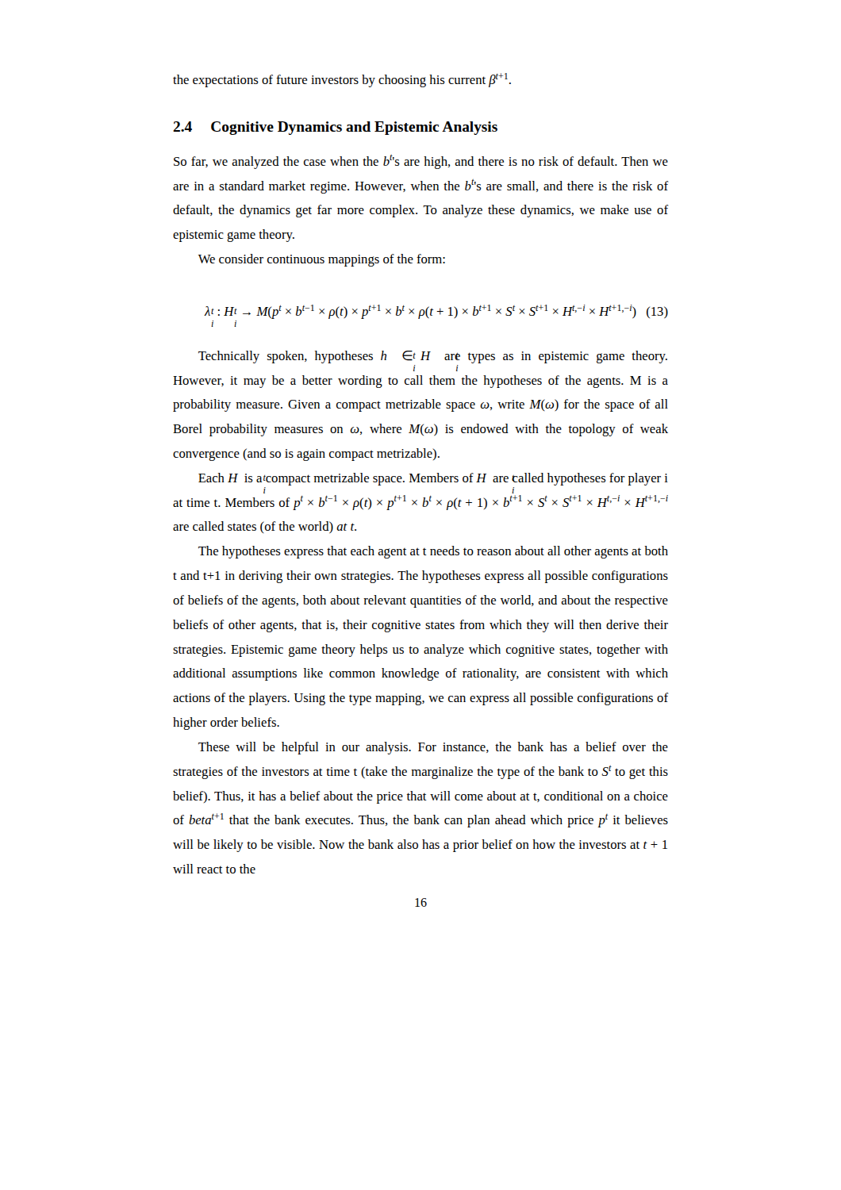the expectations of future investors by choosing his current βt+1.
2.4 Cognitive Dynamics and Epistemic Analysis
So far, we analyzed the case when the bt's are high, and there is no risk of default. Then we are in a standard market regime. However, when the bt's are small, and there is the risk of default, the dynamics get far more complex. To analyze these dynamics, we make use of epistemic game theory.
We consider continuous mappings of the form:
λti : Hti → M(pt × bt−1 × ρ(t) × pt+1 × bt × ρ(t + 1) × bt+1 × St × St+1 × Ht,−i × Ht+1,−i) (13)
Technically spoken, hypotheses hti ∈ Hti are types as in epistemic game theory. However, it may be a better wording to call them the hypotheses of the agents. M is a probability measure. Given a compact metrizable space ω, write M(ω) for the space of all Borel probability measures on ω, where M(ω) is endowed with the topology of weak convergence (and so is again compact metrizable).
Each Hti is a compact metrizable space. Members of Hti are called hypotheses for player i at time t. Members of pt × bt−1 × ρ(t) × pt+1 × bt × ρ(t + 1) × bt+1 × St × St+1 × Ht,−i × Ht+1,−i are called states (of the world) at t.
The hypotheses express that each agent at t needs to reason about all other agents at both t and t+1 in deriving their own strategies. The hypotheses express all possible configurations of beliefs of the agents, both about relevant quantities of the world, and about the respective beliefs of other agents, that is, their cognitive states from which they will then derive their strategies. Epistemic game theory helps us to analyze which cognitive states, together with additional assumptions like common knowledge of rationality, are consistent with which actions of the players. Using the type mapping, we can express all possible configurations of higher order beliefs.
These will be helpful in our analysis. For instance, the bank has a belief over the strategies of the investors at time t (take the marginalize the type of the bank to St to get this belief). Thus, it has a belief about the price that will come about at t, conditional on a choice of betat+1 that the bank executes. Thus, the bank can plan ahead which price pt it believes will be likely to be visible. Now the bank also has a prior belief on how the investors at t + 1 will react to the
16